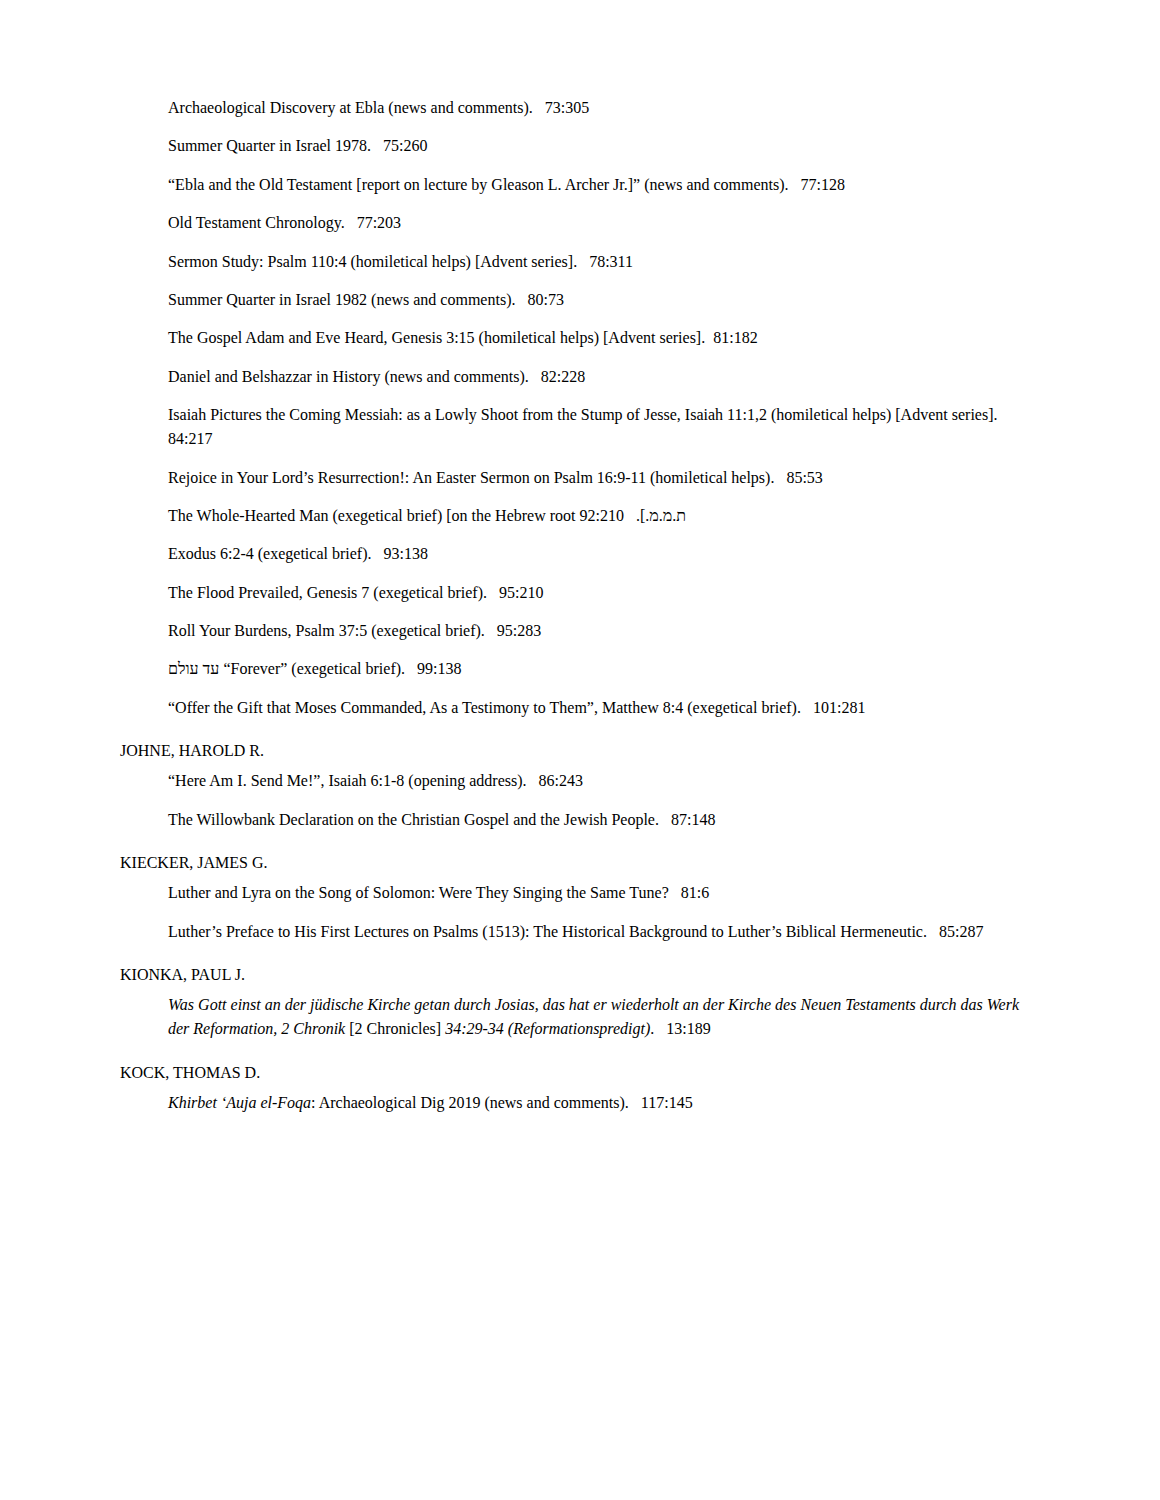Archaeological Discovery at Ebla (news and comments). 73:305
Summer Quarter in Israel 1978. 75:260
“Ebla and the Old Testament [report on lecture by Gleason L. Archer Jr.]” (news and comments). 77:128
Old Testament Chronology. 77:203
Sermon Study: Psalm 110:4 (homiletical helps) [Advent series]. 78:311
Summer Quarter in Israel 1982 (news and comments). 80:73
The Gospel Adam and Eve Heard, Genesis 3:15 (homiletical helps) [Advent series]. 81:182
Daniel and Belshazzar in History (news and comments). 82:228
Isaiah Pictures the Coming Messiah: as a Lowly Shoot from the Stump of Jesse, Isaiah 11:1,2 (homiletical helps) [Advent series]. 84:217
Rejoice in Your Lord’s Resurrection!: An Easter Sermon on Psalm 16:9-11 (homiletical helps). 85:53
The Whole-Hearted Man (exegetical brief) [on the Hebrew root ת.מ.מ.]. 92:210
Exodus 6:2-4 (exegetical brief). 93:138
The Flood Prevailed, Genesis 7 (exegetical brief). 95:210
Roll Your Burdens, Psalm 37:5 (exegetical brief). 95:283
עד עולם “Forever” (exegetical brief). 99:138
“Offer the Gift that Moses Commanded, As a Testimony to Them”, Matthew 8:4 (exegetical brief). 101:281
JOHNE, HAROLD R.
“Here Am I. Send Me!”, Isaiah 6:1-8 (opening address). 86:243
The Willowbank Declaration on the Christian Gospel and the Jewish People. 87:148
KIECKER, JAMES G.
Luther and Lyra on the Song of Solomon: Were They Singing the Same Tune? 81:6
Luther’s Preface to His First Lectures on Psalms (1513): The Historical Background to Luther’s Biblical Hermeneutic. 85:287
KIONKA, PAUL J.
Was Gott einst an der jüdische Kirche getan durch Josias, das hat er wiederholt an der Kirche des Neuen Testaments durch das Werk der Reformation, 2 Chronik [2 Chronicles] 34:29-34 (Reformationspredigt). 13:189
KOCK, THOMAS D.
Khirbet ‘Auja el-Foqa: Archaeological Dig 2019 (news and comments). 117:145